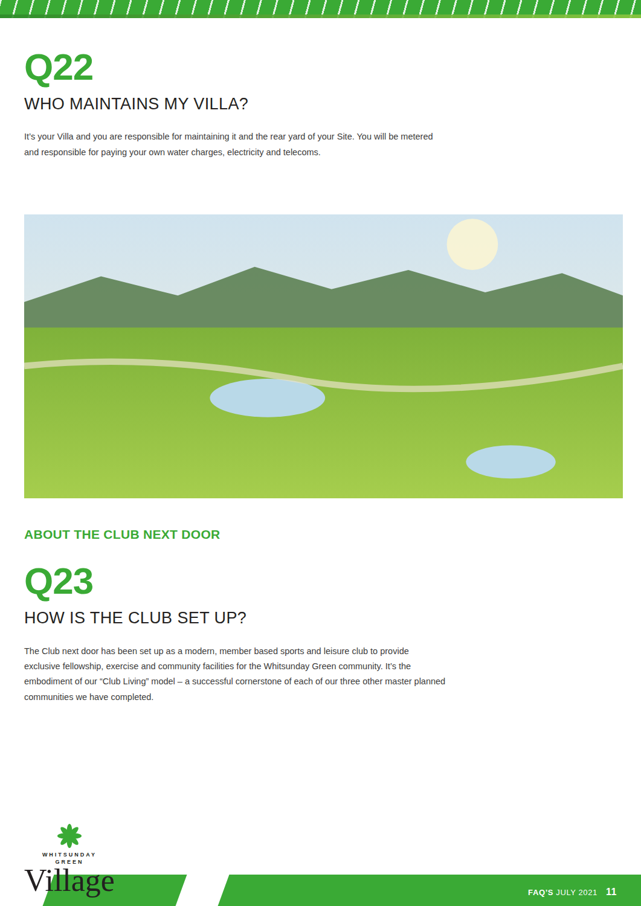Q22
WHO MAINTAINS MY VILLA?
It’s your Villa and you are responsible for maintaining it and the rear yard of your Site. You will be metered and responsible for paying your own water charges, electricity and telecoms.
ABOUT THE CLUB NEXT DOOR
Q23
HOW IS THE CLUB SET UP?
The Club next door has been set up as a modern, member based sports and leisure club to provide exclusive fellowship, exercise and community facilities for the Whitsunday Green community. It’s the embodiment of our “Club Living” model – a successful cornerstone of each of our three other master planned communities we have completed.
WHITSUNDAY
GREEN
Village
FAQ’S JULY 2021 11